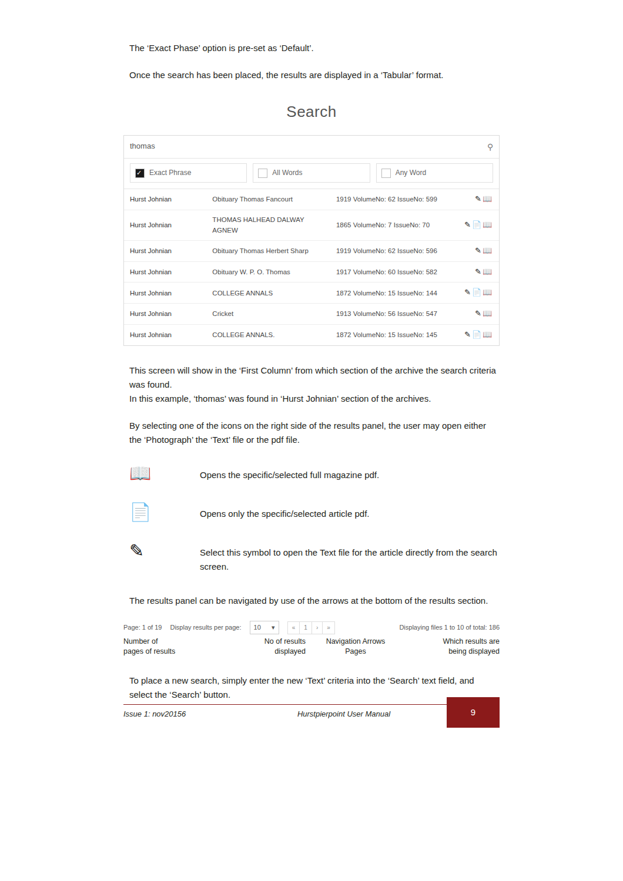The ‘Exact Phase’ option is pre-set as ‘Default’.
Once the search has been placed, the results are displayed in a ‘Tabular’ format.
Search
thomas ⚲
Exact Phrase
All Words
Any Word
| Hurst Johnian | Obituary Thomas Fancourt | 1919 VolumeNo: 62 IssueNo: 599 | ✎ 📖 |
| Hurst Johnian | THOMAS HALHEAD DALWAY AGNEW | 1865 VolumeNo: 7 IssueNo: 70 | ✎ 📄 📖 |
| Hurst Johnian | Obituary Thomas Herbert Sharp | 1919 VolumeNo: 62 IssueNo: 596 | ✎ 📖 |
| Hurst Johnian | Obituary W. P. O. Thomas | 1917 VolumeNo: 60 IssueNo: 582 | ✎ 📖 |
| Hurst Johnian | COLLEGE ANNALS | 1872 VolumeNo: 15 IssueNo: 144 | ✎ 📄 📖 |
| Hurst Johnian | Cricket | 1913 VolumeNo: 56 IssueNo: 547 | ✎ 📖 |
| Hurst Johnian | COLLEGE ANNALS. | 1872 VolumeNo: 15 IssueNo: 145 | ✎ 📄 📖 |
This screen will show in the ‘First Column’ from which section of the archive the search criteria was found.
In this example, ‘thomas’ was found in ‘Hurst Johnian’ section of the archives.
By selecting one of the icons on the right side of the results panel, the user may open either the ‘Photograph’ the ‘Text’ file or the pdf file.
📖
Opens the specific/selected full magazine pdf.
📄
Opens only the specific/selected article pdf.
✎
Select this symbol to open the Text file for the article directly from the search screen.
The results panel can be navigated by use of the arrows at the bottom of the results section.
Page: 1 of 19 Display results per page: 10 ▾ «1›» Displaying files 1 to 10 of total: 186
Number of
pages of results
No of results
displayed
Navigation Arrows
Pages
Which results are
being displayed
To place a new search, simply enter the new ‘Text’ criteria into the ‘Search’ text field, and select the ‘Search’ button.
Issue 1: nov20156
Hurstpierpoint User Manual
9